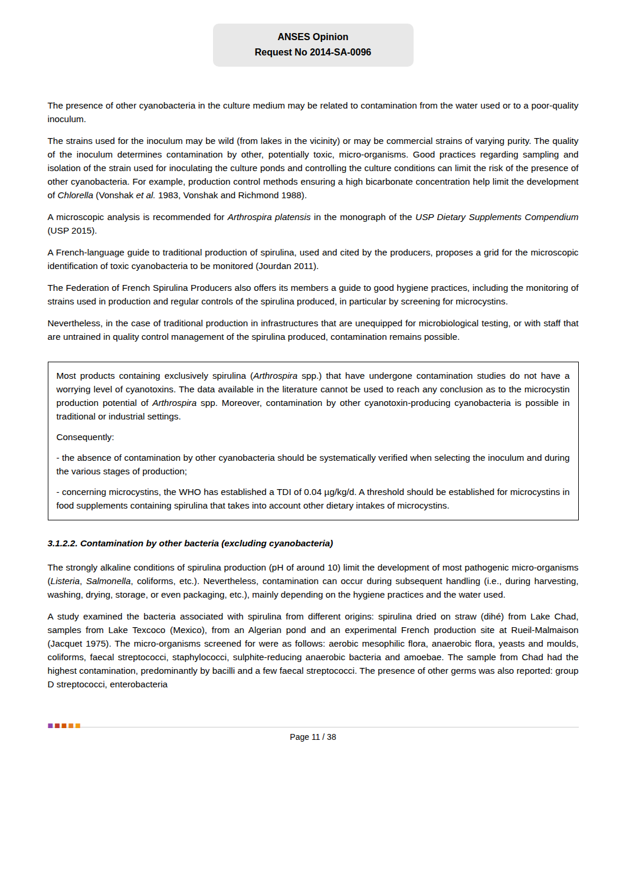ANSES Opinion
Request No 2014-SA-0096
The presence of other cyanobacteria in the culture medium may be related to contamination from the water used or to a poor-quality inoculum.
The strains used for the inoculum may be wild (from lakes in the vicinity) or may be commercial strains of varying purity. The quality of the inoculum determines contamination by other, potentially toxic, micro-organisms. Good practices regarding sampling and isolation of the strain used for inoculating the culture ponds and controlling the culture conditions can limit the risk of the presence of other cyanobacteria. For example, production control methods ensuring a high bicarbonate concentration help limit the development of Chlorella (Vonshak et al. 1983, Vonshak and Richmond 1988).
A microscopic analysis is recommended for Arthrospira platensis in the monograph of the USP Dietary Supplements Compendium (USP 2015).
A French-language guide to traditional production of spirulina, used and cited by the producers, proposes a grid for the microscopic identification of toxic cyanobacteria to be monitored (Jourdan 2011).
The Federation of French Spirulina Producers also offers its members a guide to good hygiene practices, including the monitoring of strains used in production and regular controls of the spirulina produced, in particular by screening for microcystins.
Nevertheless, in the case of traditional production in infrastructures that are unequipped for microbiological testing, or with staff that are untrained in quality control management of the spirulina produced, contamination remains possible.
Most products containing exclusively spirulina (Arthrospira spp.) that have undergone contamination studies do not have a worrying level of cyanotoxins. The data available in the literature cannot be used to reach any conclusion as to the microcystin production potential of Arthrospira spp. Moreover, contamination by other cyanotoxin-producing cyanobacteria is possible in traditional or industrial settings.
Consequently:
- the absence of contamination by other cyanobacteria should be systematically verified when selecting the inoculum and during the various stages of production;
- concerning microcystins, the WHO has established a TDI of 0.04 µg/kg/d. A threshold should be established for microcystins in food supplements containing spirulina that takes into account other dietary intakes of microcystins.
3.1.2.2. Contamination by other bacteria (excluding cyanobacteria)
The strongly alkaline conditions of spirulina production (pH of around 10) limit the development of most pathogenic micro-organisms (Listeria, Salmonella, coliforms, etc.). Nevertheless, contamination can occur during subsequent handling (i.e., during harvesting, washing, drying, storage, or even packaging, etc.), mainly depending on the hygiene practices and the water used.
A study examined the bacteria associated with spirulina from different origins: spirulina dried on straw (dihé) from Lake Chad, samples from Lake Texcoco (Mexico), from an Algerian pond and an experimental French production site at Rueil-Malmaison (Jacquet 1975). The micro-organisms screened for were as follows: aerobic mesophilic flora, anaerobic flora, yeasts and moulds, coliforms, faecal streptococci, staphylococci, sulphite-reducing anaerobic bacteria and amoebae. The sample from Chad had the highest contamination, predominantly by bacilli and a few faecal streptococci. The presence of other germs was also reported: group D streptococci, enterobacteria
■■■■■
Page 11 / 38